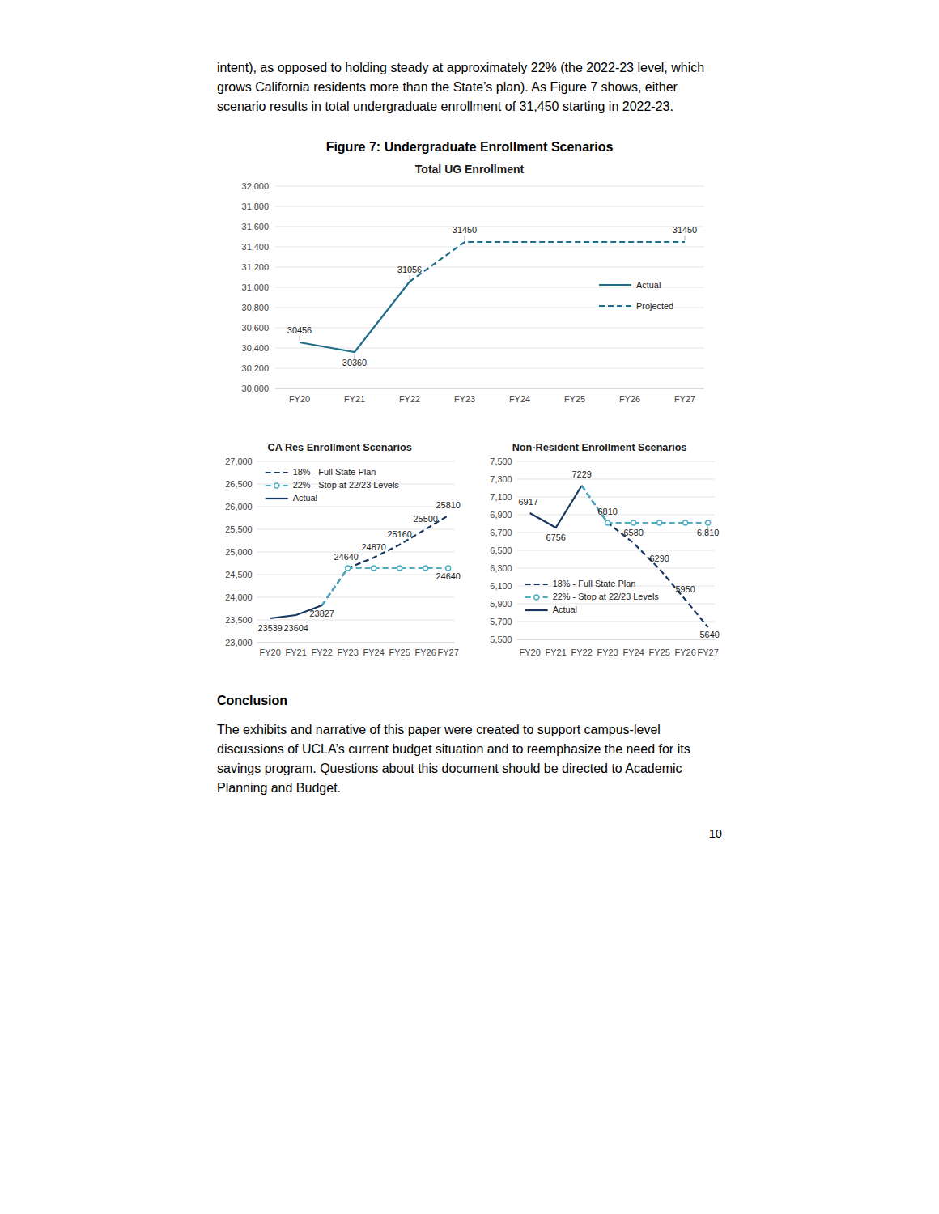intent), as opposed to holding steady at approximately 22% (the 2022-23 level, which grows California residents more than the State’s plan). As Figure 7 shows, either scenario results in total undergraduate enrollment of 31,450 starting in 2022-23.
Figure 7: Undergraduate Enrollment Scenarios
Total UG Enrollment 32,000 31,800 31,600 31,400 31,200 31,000 30,800 30,600 30,400 30,200 30,000 FY20 FY21 FY22 FY23 FY24 FY25 FY26 FY27 Data: FY20 30456 -> y = 280 - (30456-30000)/2000*250 = 280-57 = 223 FY21 30360 -> 280-45 = 235 FY22 31056 -> 280-132 = 148 FY23 31450 -> 280-181.25 = 98.75 FY24..FY27 31450 -> 98.75 30456 30360 31056 31450 31450 Actual Projected
CA Res Enrollment Scenarios 27,000 26,500 26,000 25,500 25,000 24,500 24,000 23,500 23,000 FY20 FY21 FY22 FY23 FY24 FY25 FY26 FY27 23539 -> 250-30.2=219.8 ; 23604 -> 250-33.8=216.2 ; 23827 -> 250-46.3=203.7 24640 -> 250-91.8=158.2 ; 24870 -> 250-104.7=145.3 ; 25160 -> 250-121=129 25500 -> 250-140=110 ; 25810 -> 250-157.4=92.6 23539 23604 23827 24640 24870 25160 25500 25810 24640 18% - Full State Plan 22% - Stop at 22/23 Levels Actual
Non-Resident Enrollment Scenarios 7,500 7,300 7,100 6,900 6,700 6,500 6,300 6,100 5,900 5,700 5,500 FY20 FY21 FY22 FY23 FY24 FY25 FY26 FY27 6917 -> 246-155.9=90.1 ; 6756 -> 246-138.2=107.8 ; 7229 -> 246-190.2=55.8 6810 -> 246-144.1=101.9 ; 6580 -> 246-118.8=127.2 ; 6290 -> 246-86.9=159.1 5950 -> 246-49.5=196.5 ; 5640 -> 246-15.4=230.6 6917 6756 7229 6810 6580 6290 5950 5640 6,810 18% - Full State Plan 22% - Stop at 22/23 Levels Actual
Conclusion
The exhibits and narrative of this paper were created to support campus-level discussions of UCLA’s current budget situation and to reemphasize the need for its savings program. Questions about this document should be directed to Academic Planning and Budget.
10